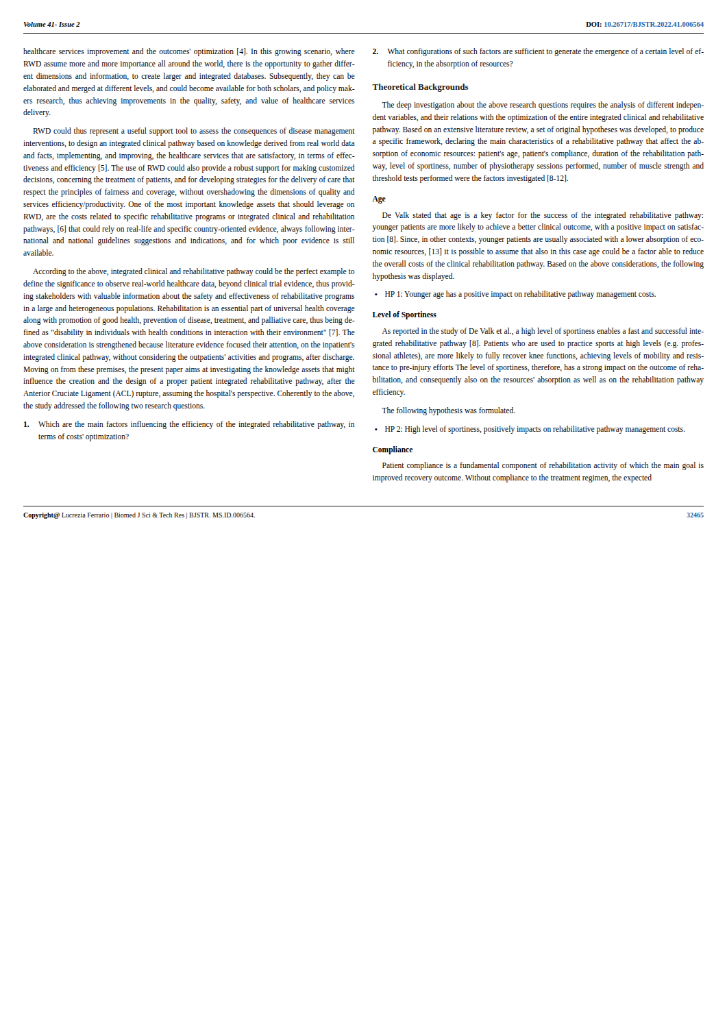Volume 41- Issue 2
DOI: 10.26717/BJSTR.2022.41.006564
healthcare services improvement and the outcomes' optimization [4]. In this growing scenario, where RWD assume more and more importance all around the world, there is the opportunity to gather different dimensions and information, to create larger and integrated databases. Subsequently, they can be elaborated and merged at different levels, and could become available for both scholars, and policy makers research, thus achieving improvements in the quality, safety, and value of healthcare services delivery.
RWD could thus represent a useful support tool to assess the consequences of disease management interventions, to design an integrated clinical pathway based on knowledge derived from real world data and facts, implementing, and improving, the healthcare services that are satisfactory, in terms of effectiveness and efficiency [5]. The use of RWD could also provide a robust support for making customized decisions, concerning the treatment of patients, and for developing strategies for the delivery of care that respect the principles of fairness and coverage, without overshadowing the dimensions of quality and services efficiency/productivity. One of the most important knowledge assets that should leverage on RWD, are the costs related to specific rehabilitative programs or integrated clinical and rehabilitation pathways, [6] that could rely on real-life and specific country-oriented evidence, always following international and national guidelines suggestions and indications, and for which poor evidence is still available.
According to the above, integrated clinical and rehabilitative pathway could be the perfect example to define the significance to observe real-world healthcare data, beyond clinical trial evidence, thus providing stakeholders with valuable information about the safety and effectiveness of rehabilitative programs in a large and heterogeneous populations. Rehabilitation is an essential part of universal health coverage along with promotion of good health, prevention of disease, treatment, and palliative care, thus being defined as "disability in individuals with health conditions in interaction with their environment" [7]. The above consideration is strengthened because literature evidence focused their attention, on the inpatient's integrated clinical pathway, without considering the outpatients' activities and programs, after discharge. Moving on from these premises, the present paper aims at investigating the knowledge assets that might influence the creation and the design of a proper patient integrated rehabilitative pathway, after the Anterior Cruciate Ligament (ACL) rupture, assuming the hospital's perspective. Coherently to the above, the study addressed the following two research questions.
Which are the main factors influencing the efficiency of the integrated rehabilitative pathway, in terms of costs' optimization?
What configurations of such factors are sufficient to generate the emergence of a certain level of efficiency, in the absorption of resources?
Theoretical Backgrounds
The deep investigation about the above research questions requires the analysis of different independent variables, and their relations with the optimization of the entire integrated clinical and rehabilitative pathway. Based on an extensive literature review, a set of original hypotheses was developed, to produce a specific framework, declaring the main characteristics of a rehabilitative pathway that affect the absorption of economic resources: patient's age, patient's compliance, duration of the rehabilitation pathway, level of sportiness, number of physiotherapy sessions performed, number of muscle strength and threshold tests performed were the factors investigated [8-12].
Age
De Valk stated that age is a key factor for the success of the integrated rehabilitative pathway: younger patients are more likely to achieve a better clinical outcome, with a positive impact on satisfaction [8]. Since, in other contexts, younger patients are usually associated with a lower absorption of economic resources, [13] it is possible to assume that also in this case age could be a factor able to reduce the overall costs of the clinical rehabilitation pathway. Based on the above considerations, the following hypothesis was displayed.
HP 1: Younger age has a positive impact on rehabilitative pathway management costs.
Level of Sportiness
As reported in the study of De Valk et al., a high level of sportiness enables a fast and successful integrated rehabilitative pathway [8]. Patients who are used to practice sports at high levels (e.g. professional athletes), are more likely to fully recover knee functions, achieving levels of mobility and resistance to pre-injury efforts The level of sportiness, therefore, has a strong impact on the outcome of rehabilitation, and consequently also on the resources' absorption as well as on the rehabilitation pathway efficiency.
The following hypothesis was formulated.
HP 2: High level of sportiness, positively impacts on rehabilitative pathway management costs.
Compliance
Patient compliance is a fundamental component of rehabilitation activity of which the main goal is improved recovery outcome. Without compliance to the treatment regimen, the expected
Copyright@ Lucrezia Ferrario | Biomed J Sci & Tech Res | BJSTR. MS.ID.006564.
32465